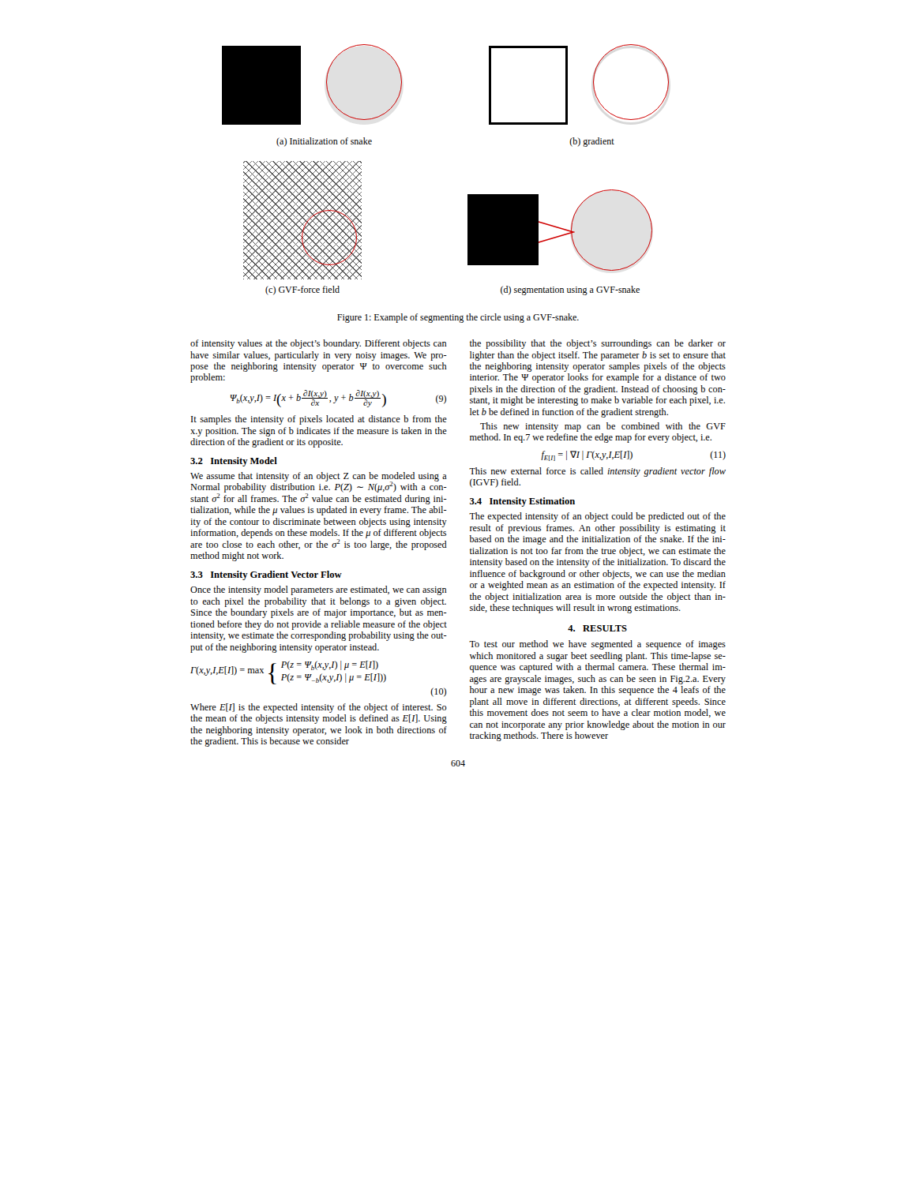(a) Initialization of snake
(b) gradient
(c) GVF-force field
(d) segmentation using a GVF-snake
Figure 1: Example of segmenting the circle using a GVF-snake.
of intensity values at the object’s boundary. Different objects can have similar values, particularly in very noisy images. We propose the neighboring intensity operator Ψ to overcome such problem:
Ψb(x, y, I) = I(x + b∂I(x,y)∂x, y + b∂I(x,y)∂y)
(9)
It samples the intensity of pixels located at distance b from the x.y position. The sign of b indicates if the measure is taken in the direction of the gradient or its opposite.
3.2 Intensity Model
We assume that intensity of an object Z can be modeled using a Normal probability distribution i.e. P(Z) ∼ N(μ,σ2) with a constant σ2 for all frames. The σ2 value can be estimated during initialization, while the μ values is updated in every frame. The ability of the contour to discriminate between objects using intensity information, depends on these models. If the μ of different objects are too close to each other, or the σ2 is too large, the proposed method might not work.
3.3 Intensity Gradient Vector Flow
Once the intensity model parameters are estimated, we can assign to each pixel the probability that it belongs to a given object. Since the boundary pixels are of major importance, but as mentioned before they do not provide a reliable measure of the object intensity, we estimate the corresponding probability using the output of the neighboring intensity operator instead.
Γ(x,y,I,E[I]) = max { P(z = Ψb(x,y,I) | μ = E[I])
P(z = Ψ−b(x,y,I) | μ = E[I]))
(10)
Where E[I] is the expected intensity of the object of interest. So the mean of the objects intensity model is defined as E[I]. Using the neighboring intensity operator, we look in both directions of the gradient. This is because we consider
the possibility that the object’s surroundings can be darker or lighter than the object itself. The parameter b is set to ensure that the neighboring intensity operator samples pixels of the objects interior. The Ψ operator looks for example for a distance of two pixels in the direction of the gradient. Instead of choosing b constant, it might be interesting to make b variable for each pixel, i.e. let b be defined in function of the gradient strength.
This new intensity map can be combined with the GVF method. In eq.7 we redefine the edge map for every object, i.e.
fE[I] = | ∇I | Γ(x,y,I,E[I])
(11)
This new external force is called intensity gradient vector flow (IGVF) field.
3.4 Intensity Estimation
The expected intensity of an object could be predicted out of the result of previous frames. An other possibility is estimating it based on the image and the initialization of the snake. If the initialization is not too far from the true object, we can estimate the intensity based on the intensity of the initialization. To discard the influence of background or other objects, we can use the median or a weighted mean as an estimation of the expected intensity. If the object initialization area is more outside the object than inside, these techniques will result in wrong estimations.
4. RESULTS
To test our method we have segmented a sequence of images which monitored a sugar beet seedling plant. This time-lapse sequence was captured with a thermal camera. These thermal images are grayscale images, such as can be seen in Fig.2.a. Every hour a new image was taken. In this sequence the 4 leafs of the plant all move in different directions, at different speeds. Since this movement does not seem to have a clear motion model, we can not incorporate any prior knowledge about the motion in our tracking methods. There is however
604